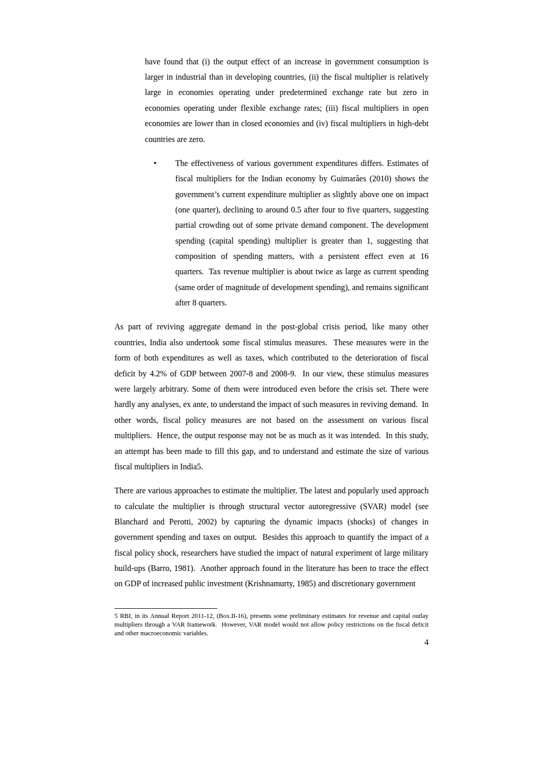have found that (i) the output effect of an increase in government consumption is larger in industrial than in developing countries, (ii) the fiscal multiplier is relatively large in economies operating under predetermined exchange rate but zero in economies operating under flexible exchange rates; (iii) fiscal multipliers in open economies are lower than in closed economies and (iv) fiscal multipliers in high-debt countries are zero.
The effectiveness of various government expenditures differs. Estimates of fiscal multipliers for the Indian economy by Guimarães (2010) shows the government’s current expenditure multiplier as slightly above one on impact (one quarter), declining to around 0.5 after four to five quarters, suggesting partial crowding out of some private demand component. The development spending (capital spending) multiplier is greater than 1, suggesting that composition of spending matters, with a persistent effect even at 16 quarters. Tax revenue multiplier is about twice as large as current spending (same order of magnitude of development spending), and remains significant after 8 quarters.
As part of reviving aggregate demand in the post-global crisis period, like many other countries, India also undertook some fiscal stimulus measures. These measures were in the form of both expenditures as well as taxes, which contributed to the deterioration of fiscal deficit by 4.2% of GDP between 2007-8 and 2008-9. In our view, these stimulus measures were largely arbitrary. Some of them were introduced even before the crisis set. There were hardly any analyses, ex ante, to understand the impact of such measures in reviving demand. In other words, fiscal policy measures are not based on the assessment on various fiscal multipliers. Hence, the output response may not be as much as it was intended. In this study, an attempt has been made to fill this gap, and to understand and estimate the size of various fiscal multipliers in India5.
There are various approaches to estimate the multiplier. The latest and popularly used approach to calculate the multiplier is through structural vector autoregressive (SVAR) model (see Blanchard and Perotti, 2002) by capturing the dynamic impacts (shocks) of changes in government spending and taxes on output. Besides this approach to quantify the impact of a fiscal policy shock, researchers have studied the impact of natural experiment of large military build-ups (Barro, 1981). Another approach found in the literature has been to trace the effect on GDP of increased public investment (Krishnamurty, 1985) and discretionary government
5 RBI, in its Annual Report 2011-12, (Box.II-16), presents some preliminary estimates for revenue and capital outlay multipliers through a VAR framework. However, VAR model would not allow policy restrictions on the fiscal deficit and other macroeconomic variables.
4